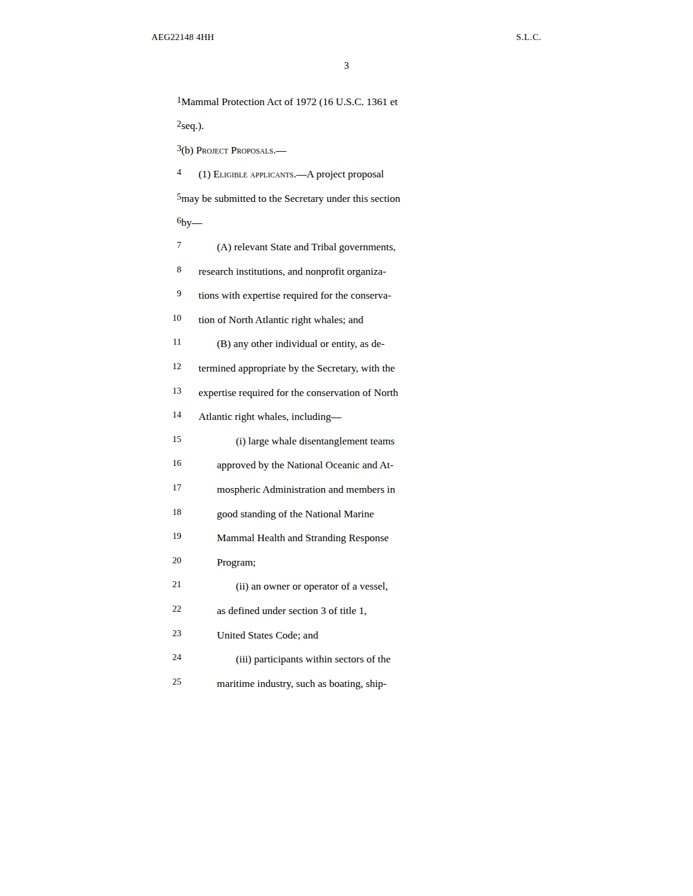AEG22148 4HH S.L.C.
3
| 1 | Mammal Protection Act of 1972 (16 U.S.C. 1361 et |
| 2 | seq.). |
| 3 | (b) Project Proposals .— |
| 4 | (1) Eligible applicants .—A project proposal |
| 5 | may be submitted to the Secretary under this section |
| 6 | by— |
| 7 | (A) relevant State and Tribal governments, |
| 8 | research institutions, and nonprofit organiza- |
| 9 | tions with expertise required for the conserva- |
| 10 | tion of North Atlantic right whales; and |
| 11 | (B) any other individual or entity, as de- |
| 12 | termined appropriate by the Secretary, with the |
| 13 | expertise required for the conservation of North |
| 14 | Atlantic right whales, including— |
| 15 | (i) large whale disentanglement teams |
| 16 | approved by the National Oceanic and At- |
| 17 | mospheric Administration and members in |
| 18 | good standing of the National Marine |
| 19 | Mammal Health and Stranding Response |
| 20 | Program; |
| 21 | (ii) an owner or operator of a vessel, |
| 22 | as defined under section 3 of title 1, |
| 23 | United States Code; and |
| 24 | (iii) participants within sectors of the |
| 25 | maritime industry, such as boating, ship- |